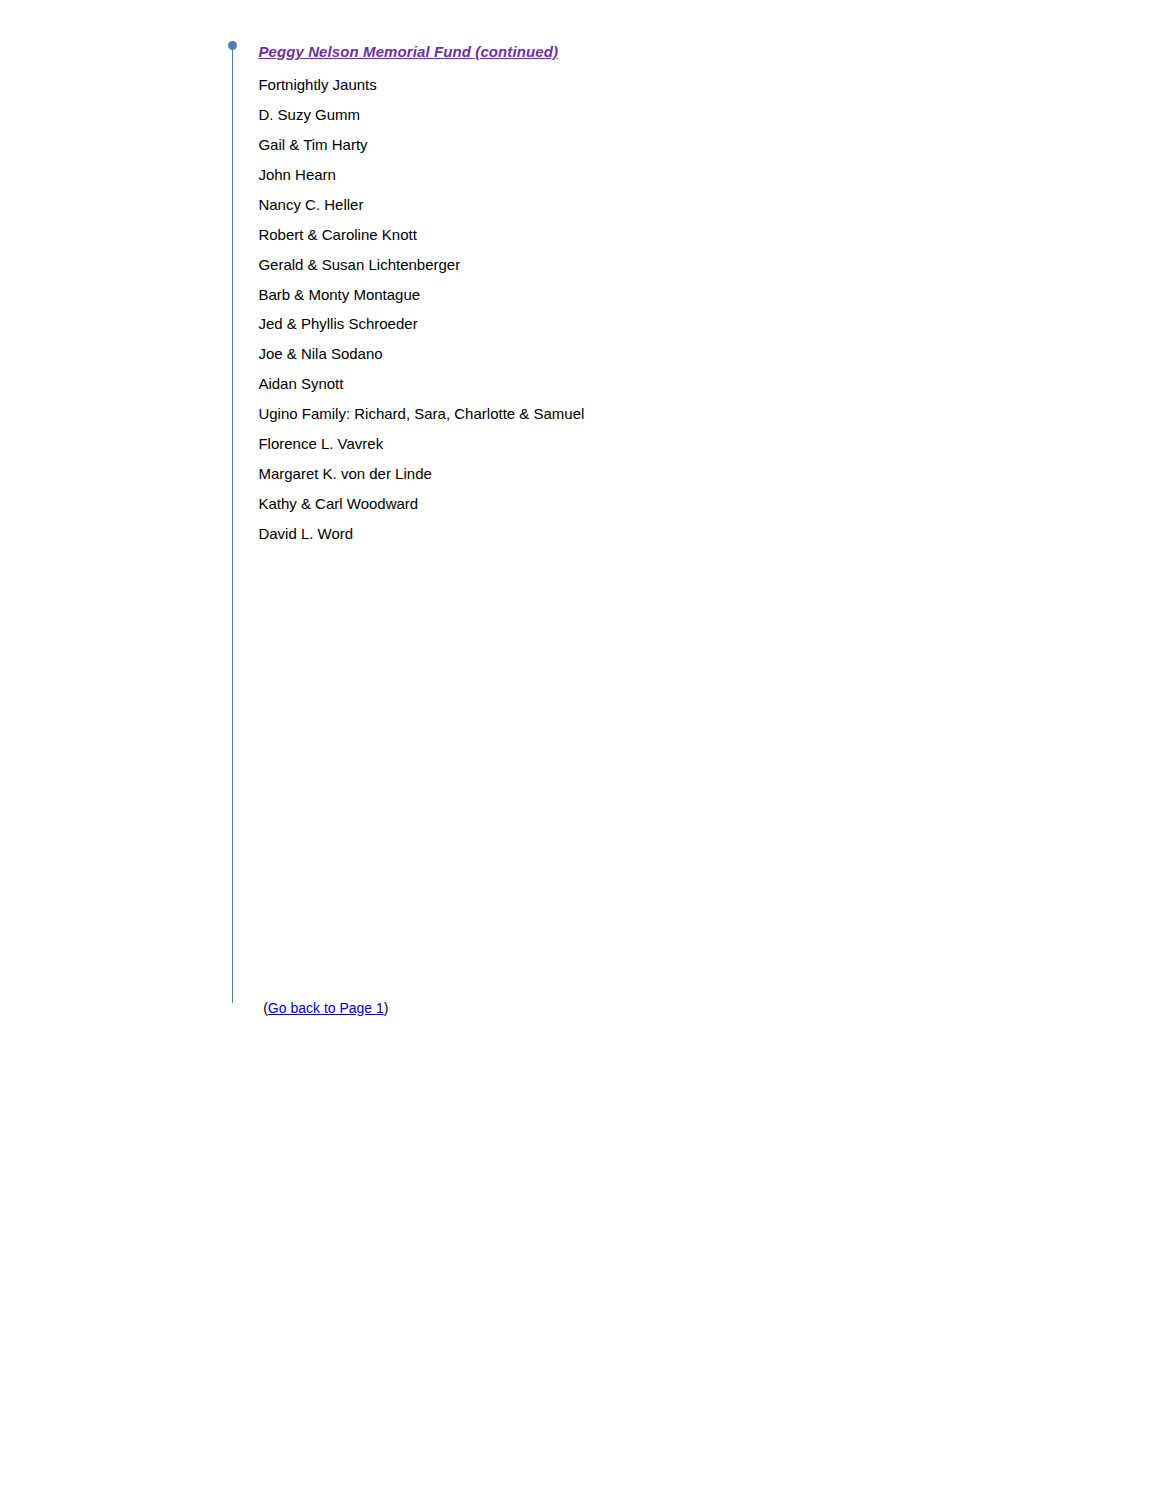Peggy Nelson Memorial Fund (continued)
Fortnightly Jaunts
D. Suzy Gumm
Gail & Tim Harty
John Hearn
Nancy C. Heller
Robert & Caroline Knott
Gerald & Susan Lichtenberger
Barb & Monty Montague
Jed & Phyllis Schroeder
Joe & Nila Sodano
Aidan Synott
Ugino Family: Richard, Sara, Charlotte & Samuel
Florence L. Vavrek
Margaret K. von der Linde
Kathy & Carl Woodward
David L. Word
(Go back to Page 1)